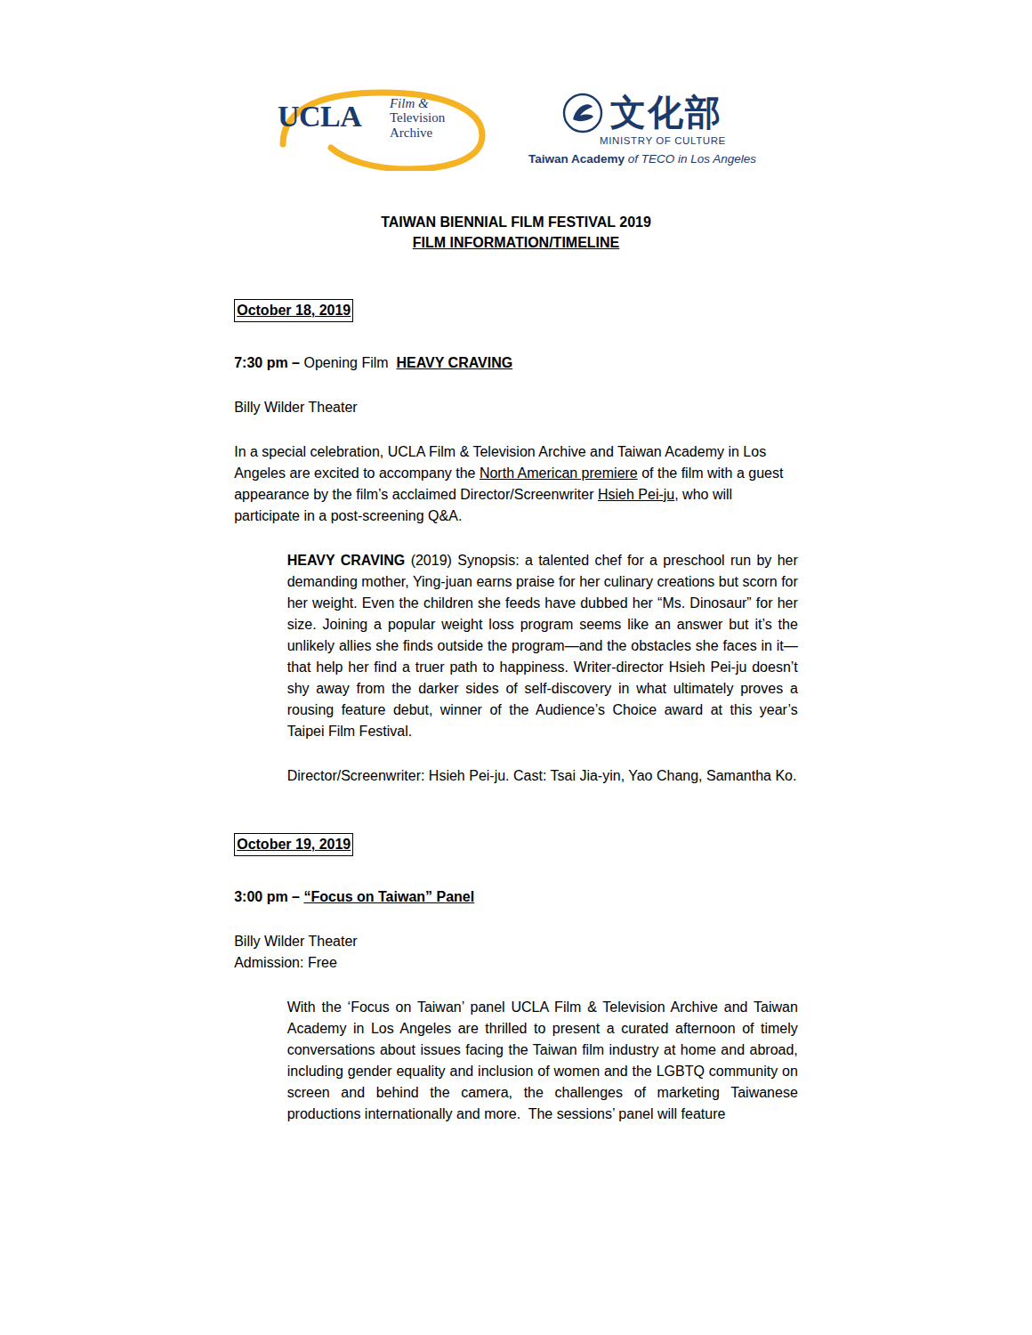UCLA
Film &Television Archive
文化部
MINISTRY OF CULTURE
Taiwan Academy of TECO in Los Angeles
TAIWAN BIENNIAL FILM FESTIVAL 2019
FILM INFORMATION/TIMELINE
October 18, 2019
7:30 pm – Opening Film HEAVY CRAVING
Billy Wilder Theater
In a special celebration, UCLA Film & Television Archive and Taiwan Academy in Los Angeles are excited to accompany the North American premiere of the film with a guest appearance by the film’s acclaimed Director/Screenwriter Hsieh Pei-ju, who will participate in a post-screening Q&A.
HEAVY CRAVING (2019) Synopsis: a talented chef for a preschool run by her demanding mother, Ying-juan earns praise for her culinary creations but scorn for her weight. Even the children she feeds have dubbed her “Ms. Dinosaur” for her size. Joining a popular weight loss program seems like an answer but it’s the unlikely allies she finds outside the program—and the obstacles she faces in it—that help her find a truer path to happiness. Writer-director Hsieh Pei-ju doesn’t shy away from the darker sides of self-discovery in what ultimately proves a rousing feature debut, winner of the Audience’s Choice award at this year’s Taipei Film Festival.
Director/Screenwriter: Hsieh Pei-ju. Cast: Tsai Jia-yin, Yao Chang, Samantha Ko.
October 19, 2019
3:00 pm – “Focus on Taiwan” Panel
Billy Wilder Theater
Admission: Free
With the ‘Focus on Taiwan’ panel UCLA Film & Television Archive and Taiwan Academy in Los Angeles are thrilled to present a curated afternoon of timely conversations about issues facing the Taiwan film industry at home and abroad, including gender equality and inclusion of women and the LGBTQ community on screen and behind the camera, the challenges of marketing Taiwanese productions internationally and more. The sessions’ panel will feature